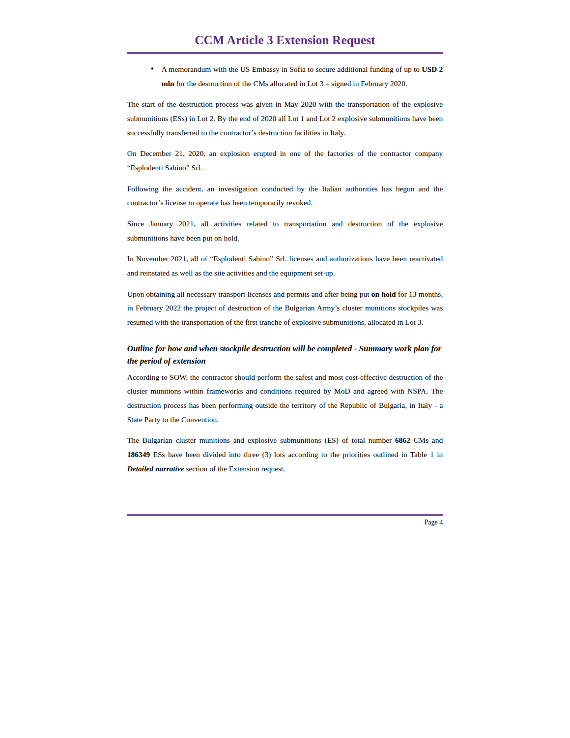CCM Article 3 Extension Request
A memorandum with the US Embassy in Sofia to secure additional funding of up to USD 2 mln for the destruction of the CMs allocated in Lot 3 – signed in February 2020.
The start of the destruction process was given in May 2020 with the transportation of the explosive submunitions (ESs) in Lot 2. By the end of 2020 all Lot 1 and Lot 2 explosive submunitions have been successfully transferred to the contractor’s destruction facilities in Italy.
On December 21, 2020, an explosion erupted in one of the factories of the contractor company “Esplodenti Sabino” Srl.
Following the accident, an investigation conducted by the Italian authorities has begun and the contractor’s license to operate has been temporarily revoked.
Since January 2021, all activities related to transportation and destruction of the explosive submunitions have been put on hold.
In November 2021, all of “Esplodenti Sabino” Srl. licenses and authorizations have been reactivated and reinstated as well as the site activities and the equipment set-up.
Upon obtaining all necessary transport licenses and permits and after being put on hold for 13 months, in February 2022 the project of destruction of the Bulgarian Army’s cluster munitions stockpiles was resumed with the transportation of the first tranche of explosive submunitions, allocated in Lot 3.
Outline for how and when stockpile destruction will be completed - Summary work plan for the period of extension
According to SOW, the contractor should perform the safest and most cost-effective destruction of the cluster munitions within frameworks and conditions required by MoD and agreed with NSPA. The destruction process has been performing outside the territory of the Republic of Bulgaria, in Italy - a State Party to the Convention.
The Bulgarian cluster munitions and explosive submunitions (ES) of total number 6862 CMs and 186349 ESs have been divided into three (3) lots according to the priorities outlined in Table 1 in Detailed narrative section of the Extension request.
Page 4